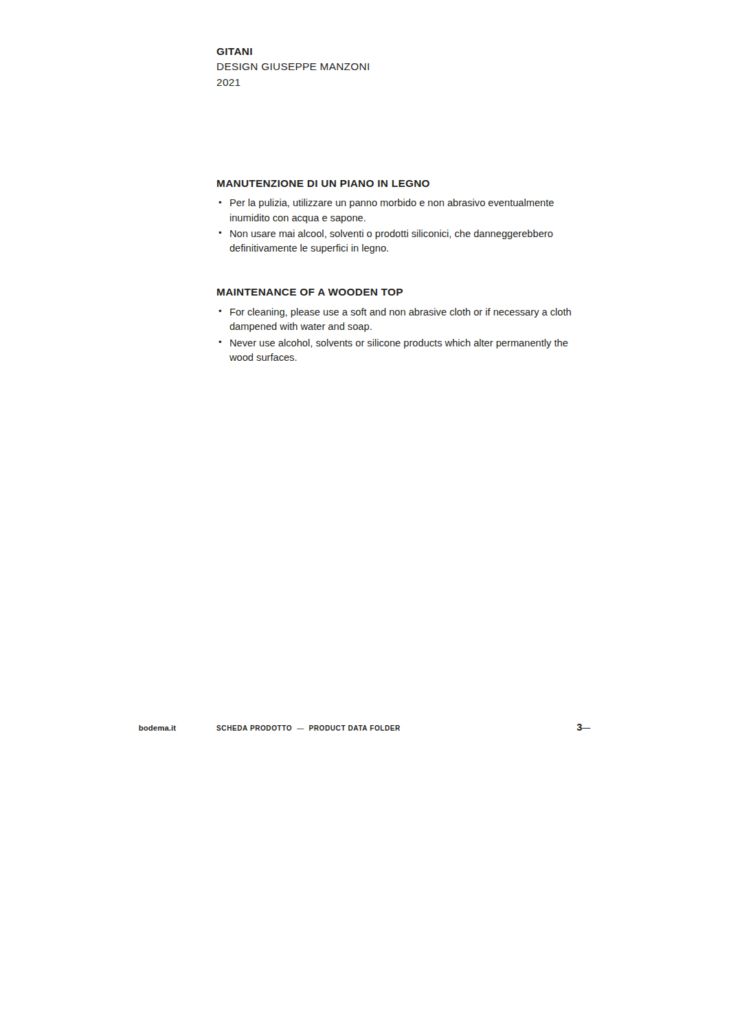GITANI
DESIGN GIUSEPPE MANZONI
2021
Manutenzione di un piano in legno
Per la pulizia, utilizzare un panno morbido e non abrasivo eventualmente inumidito con acqua e sapone.
Non usare mai alcool, solventi o prodotti siliconici, che danneggerebbero definitivamente le superfici in legno.
Maintenance of a wooden top
For cleaning, please use a soft and non abrasive cloth or if necessary a cloth dampened with water and soap.
Never use alcohol, solvents or silicone products which alter permanently the wood surfaces.
bodema.it
SCHEDA PRODOTTO — PRODUCT DATA FOLDER
3—